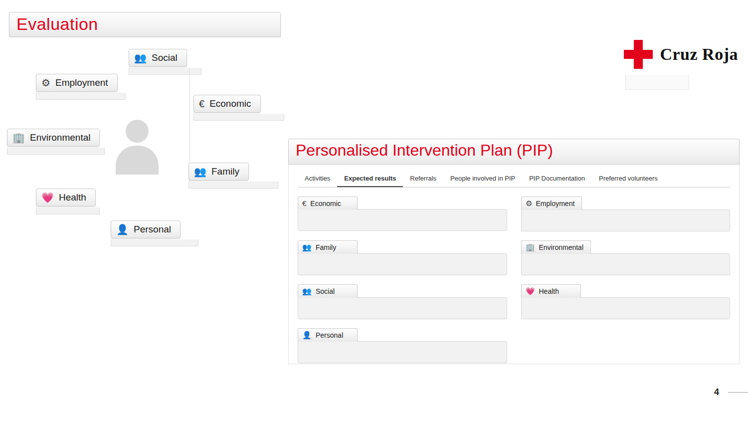Evaluation
Cruz Roja
👥Social
⚙Employment
€Economic
🏢Environmental
👥Family
💗Health
👤Personal
Personalised Intervention Plan (PIP)
Activities
Expected results
Referrals
People involved in PIP
PIP Documentation
Preferred volunteers
€Economic
⚙Employment
👥Family
🏢Environmental
👥Social
💗Health
👤Personal
4